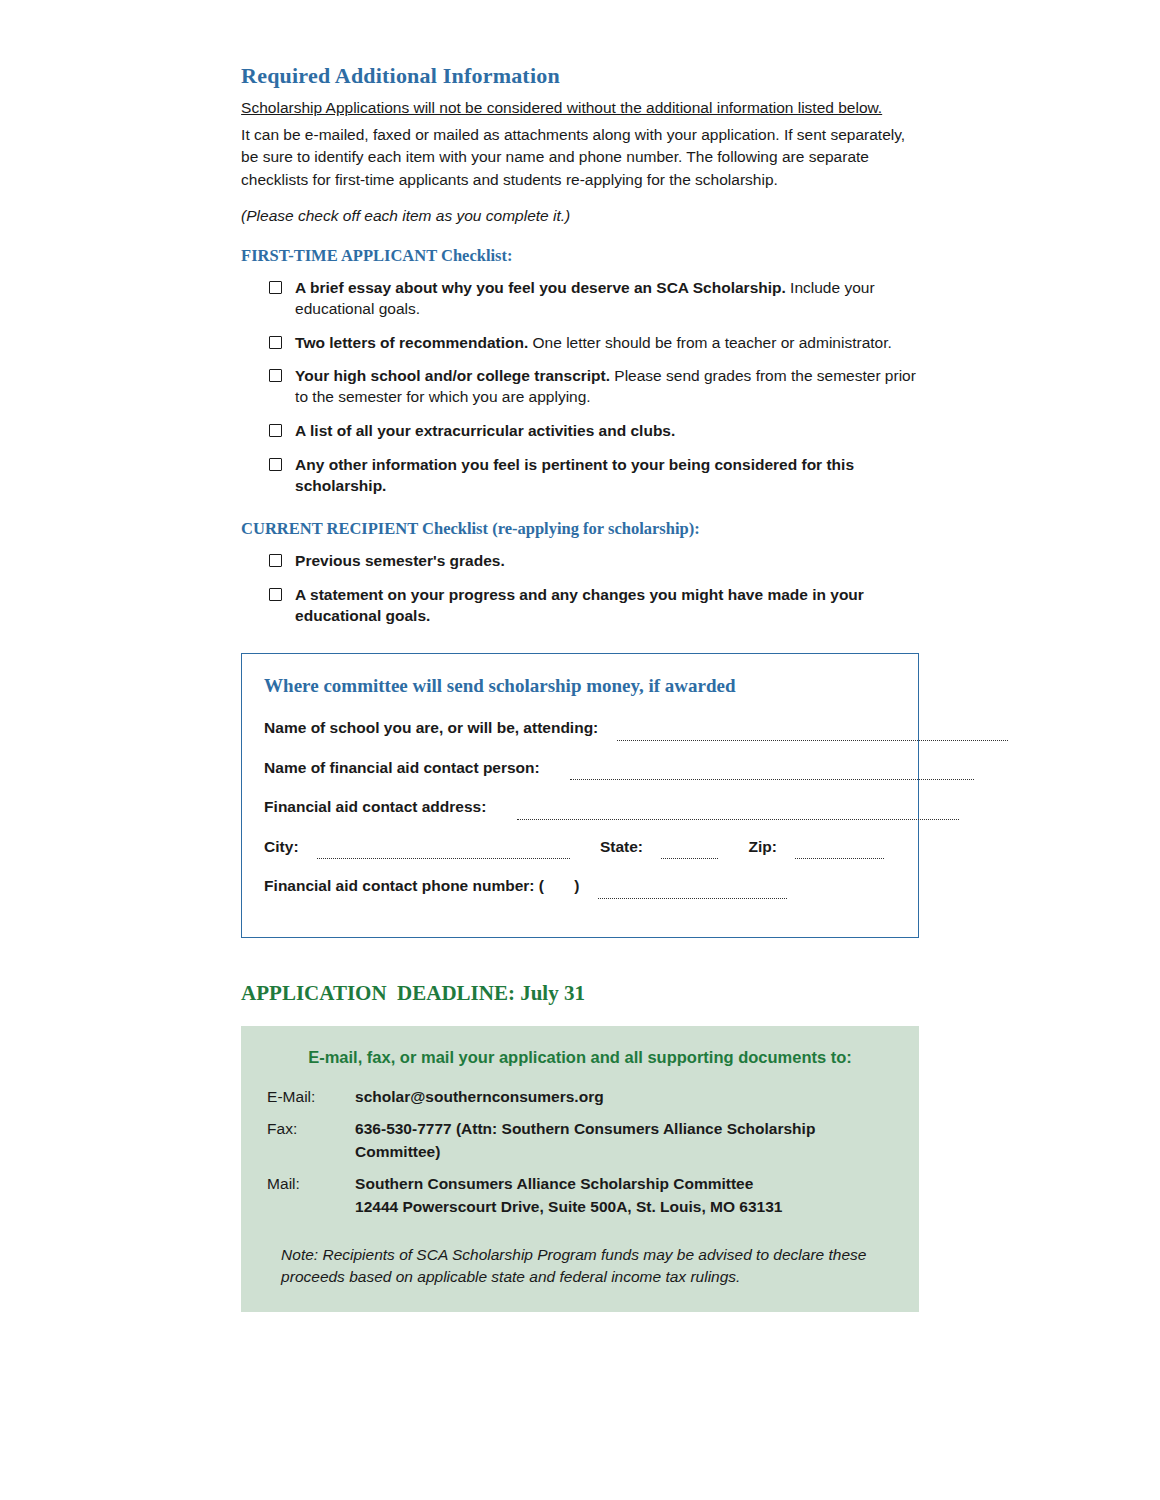Required Additional Information
Scholarship Applications will not be considered without the additional information listed below.
It can be e-mailed, faxed or mailed as attachments along with your application. If sent separately, be sure to identify each item with your name and phone number. The following are separate checklists for first-time applicants and students re-applying for the scholarship.
(Please check off each item as you complete it.)
FIRST-TIME APPLICANT Checklist:
A brief essay about why you feel you deserve an SCA Scholarship. Include your educational goals.
Two letters of recommendation. One letter should be from a teacher or administrator.
Your high school and/or college transcript. Please send grades from the semester prior to the semester for which you are applying.
A list of all your extracurricular activities and clubs.
Any other information you feel is pertinent to your being considered for this scholarship.
CURRENT RECIPIENT Checklist (re-applying for scholarship):
Previous semester's grades.
A statement on your progress and any changes you might have made in your educational goals.
Where committee will send scholarship money, if awarded
Name of school you are, or will be, attending:
Name of financial aid contact person:
Financial aid contact address:
City: State: Zip:
Financial aid contact phone number: ( )
APPLICATION DEADLINE: July 31
E-mail, fax, or mail your application and all supporting documents to:
| E-Mail: | scholar@southernconsumers.org |
| Fax: | 636-530-7777 (Attn: Southern Consumers Alliance Scholarship Committee) |
| Mail: | Southern Consumers Alliance Scholarship Committee 12444 Powerscourt Drive, Suite 500A, St. Louis, MO 63131 |
Note: Recipients of SCA Scholarship Program funds may be advised to declare these proceeds based on applicable state and federal income tax rulings.